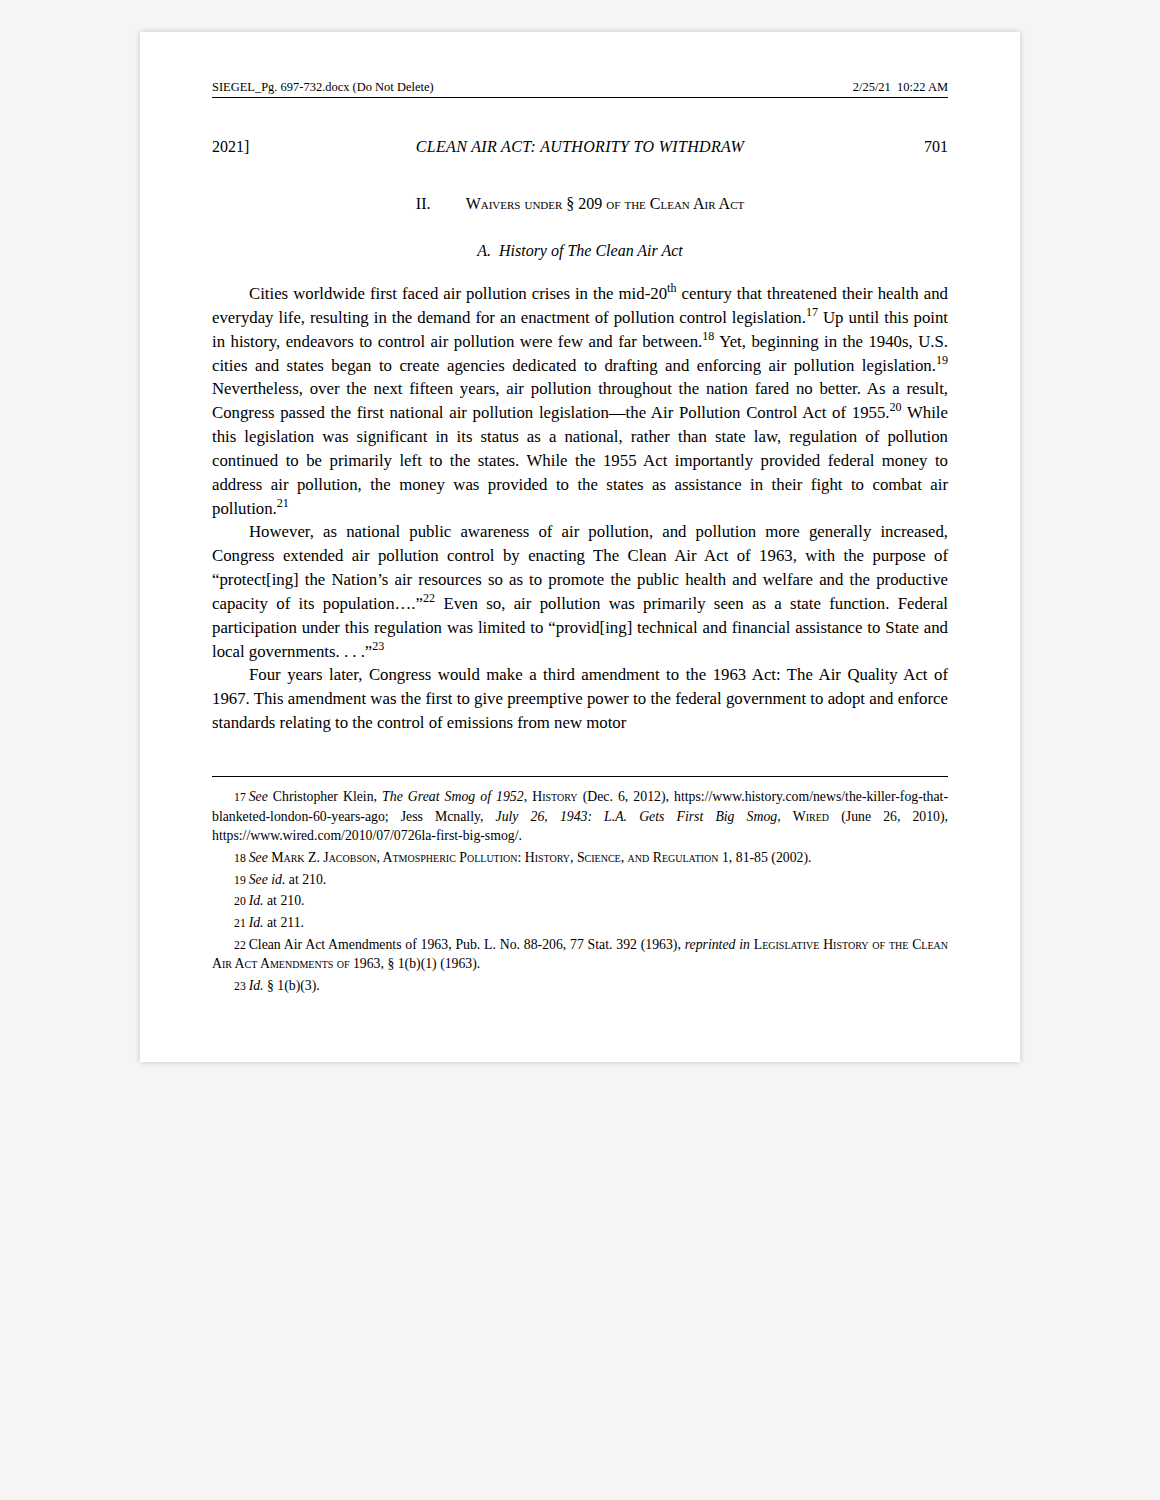SIEGEL_Pg. 697-732.docx (Do Not Delete) 2/25/21 10:22 AM
2021] CLEAN AIR ACT: AUTHORITY TO WITHDRAW 701
II. Waivers under § 209 of the Clean Air Act
A. History of The Clean Air Act
Cities worldwide first faced air pollution crises in the mid-20th century that threatened their health and everyday life, resulting in the demand for an enactment of pollution control legislation.17 Up until this point in history, endeavors to control air pollution were few and far between.18 Yet, beginning in the 1940s, U.S. cities and states began to create agencies dedicated to drafting and enforcing air pollution legislation.19 Nevertheless, over the next fifteen years, air pollution throughout the nation fared no better. As a result, Congress passed the first national air pollution legislation—the Air Pollution Control Act of 1955.20 While this legislation was significant in its status as a national, rather than state law, regulation of pollution continued to be primarily left to the states. While the 1955 Act importantly provided federal money to address air pollution, the money was provided to the states as assistance in their fight to combat air pollution.21
However, as national public awareness of air pollution, and pollution more generally increased, Congress extended air pollution control by enacting The Clean Air Act of 1963, with the purpose of “protect[ing] the Nation’s air resources so as to promote the public health and welfare and the productive capacity of its population….”22 Even so, air pollution was primarily seen as a state function. Federal participation under this regulation was limited to “provid[ing] technical and financial assistance to State and local governments. . . .”23
Four years later, Congress would make a third amendment to the 1963 Act: The Air Quality Act of 1967. This amendment was the first to give preemptive power to the federal government to adopt and enforce standards relating to the control of emissions from new motor
17 See Christopher Klein, The Great Smog of 1952, History (Dec. 6, 2012), https://www.history.com/news/the-killer-fog-that-blanketed-london-60-years-ago; Jess Mcnally, July 26, 1943: L.A. Gets First Big Smog, Wired (June 26, 2010), https://www.wired.com/2010/07/0726la-first-big-smog/.
18 See Mark Z. Jacobson, Atmospheric Pollution: History, Science, and Regulation 1, 81-85 (2002).
19 See id. at 210.
20 Id. at 210.
21 Id. at 211.
22 Clean Air Act Amendments of 1963, Pub. L. No. 88-206, 77 Stat. 392 (1963), reprinted in Legislative History of the Clean Air Act Amendments of 1963, § 1(b)(1) (1963).
23 Id. § 1(b)(3).